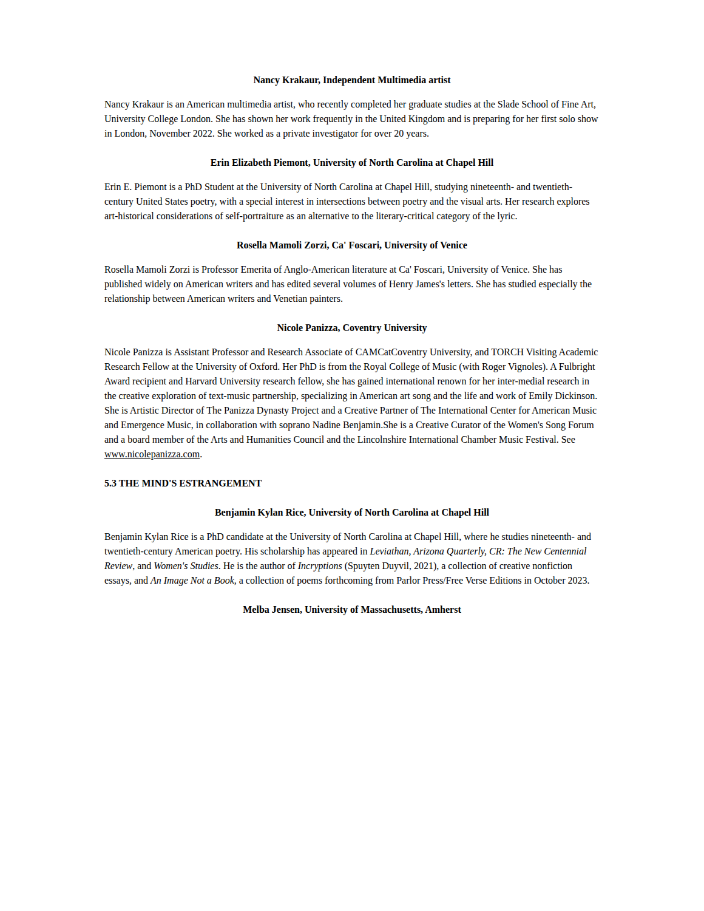Nancy Krakaur, Independent Multimedia artist
Nancy Krakaur is an American multimedia artist, who recently completed her graduate studies at the Slade School of Fine Art, University College London. She has shown her work frequently in the United Kingdom and is preparing for her first solo show in London, November 2022. She worked as a private investigator for over 20 years.
Erin Elizabeth Piemont, University of North Carolina at Chapel Hill
Erin E. Piemont is a PhD Student at the University of North Carolina at Chapel Hill, studying nineteenth- and twentieth-century United States poetry, with a special interest in intersections between poetry and the visual arts. Her research explores art-historical considerations of self-portraiture as an alternative to the literary-critical category of the lyric.
Rosella Mamoli Zorzi, Ca' Foscari, University of Venice
Rosella Mamoli Zorzi is Professor Emerita of Anglo-American literature at Ca' Foscari, University of Venice. She has published widely on American writers and has edited several volumes of Henry James's letters. She has studied especially the relationship between American writers and Venetian painters.
Nicole Panizza, Coventry University
Nicole Panizza is Assistant Professor and Research Associate of CAMCatCoventry University, and TORCH Visiting Academic Research Fellow at the University of Oxford. Her PhD is from the Royal College of Music (with Roger Vignoles). A Fulbright Award recipient and Harvard University research fellow, she has gained international renown for her inter-medial research in the creative exploration of text-music partnership, specializing in American art song and the life and work of Emily Dickinson. She is Artistic Director of The Panizza Dynasty Project and a Creative Partner of The International Center for American Music and Emergence Music, in collaboration with soprano Nadine Benjamin.She is a Creative Curator of the Women's Song Forum and a board member of the Arts and Humanities Council and the Lincolnshire International Chamber Music Festival. See www.nicolepanizza.com.
5.3 THE MIND'S ESTRANGEMENT
Benjamin Kylan Rice, University of North Carolina at Chapel Hill
Benjamin Kylan Rice is a PhD candidate at the University of North Carolina at Chapel Hill, where he studies nineteenth- and twentieth-century American poetry. His scholarship has appeared in Leviathan, Arizona Quarterly, CR: The New Centennial Review, and Women's Studies. He is the author of Incryptions (Spuyten Duyvil, 2021), a collection of creative nonfiction essays, and An Image Not a Book, a collection of poems forthcoming from Parlor Press/Free Verse Editions in October 2023.
Melba Jensen, University of Massachusetts, Amherst